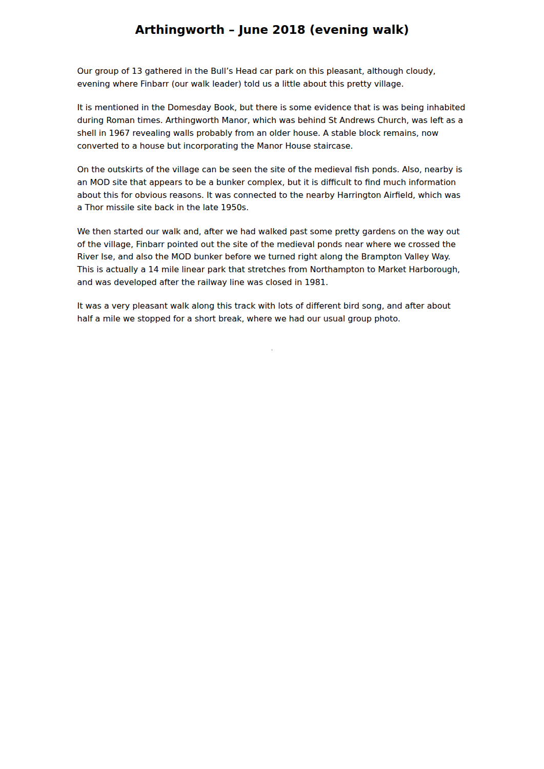Arthingworth – June 2018 (evening walk)
Our group of 13 gathered in the Bull’s Head car park on this pleasant, although cloudy, evening where Finbarr (our walk leader) told us a little about this pretty village.
It is mentioned in the Domesday Book, but there is some evidence that is was being inhabited during Roman times. Arthingworth Manor, which was behind St Andrews Church, was left as a shell in 1967 revealing walls probably from an older house. A stable block remains, now converted to a house but incorporating the Manor House staircase.
On the outskirts of the village can be seen the site of the medieval fish ponds. Also, nearby is an MOD site that appears to be a bunker complex, but it is difficult to find much information about this for obvious reasons. It was connected to the nearby Harrington Airfield, which was a Thor missile site back in the late 1950s.
We then started our walk and, after we had walked past some pretty gardens on the way out of the village, Finbarr pointed out the site of the medieval ponds near where we crossed the River Ise, and also the MOD bunker before we turned right along the Brampton Valley Way. This is actually a 14 mile linear park that stretches from Northampton to Market Harborough, and was developed after the railway line was closed in 1981.
It was a very pleasant walk along this track with lots of different bird song, and after about half a mile we stopped for a short break, where we had our usual group photo.